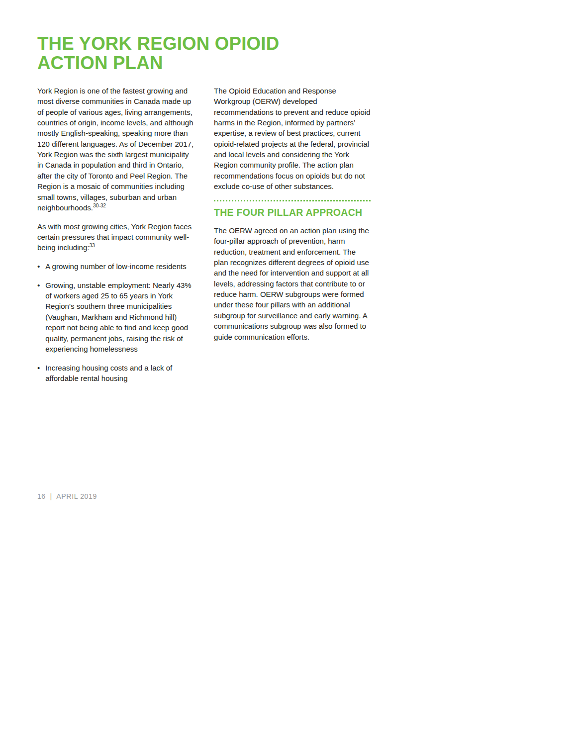The York Region Opioid
Action Plan
York Region is one of the fastest growing and most diverse communities in Canada made up of people of various ages, living arrangements, countries of origin, income levels, and although mostly English-speaking, speaking more than 120 different languages. As of December 2017, York Region was the sixth largest municipality in Canada in population and third in Ontario, after the city of Toronto and Peel Region. The Region is a mosaic of communities including small towns, villages, suburban and urban neighbourhoods.30-32
As with most growing cities, York Region faces certain pressures that impact community well-being including:33
A growing number of low-income residents
Growing, unstable employment: Nearly 43% of workers aged 25 to 65 years in York Region’s southern three municipalities (Vaughan, Markham and Richmond hill) report not being able to find and keep good quality, permanent jobs, raising the risk of experiencing homelessness
Increasing housing costs and a lack of affordable rental housing
The Opioid Education and Response Workgroup (OERW) developed recommendations to prevent and reduce opioid harms in the Region, informed by partners’ expertise, a review of best practices, current opioid-related projects at the federal, provincial and local levels and considering the York Region community profile. The action plan recommendations focus on opioids but do not exclude co-use of other substances.
The Four Pillar Approach
The OERW agreed on an action plan using the four-pillar approach of prevention, harm reduction, treatment and enforcement. The plan recognizes different degrees of opioid use and the need for intervention and support at all levels, addressing factors that contribute to or reduce harm. OERW subgroups were formed under these four pillars with an additional subgroup for surveillance and early warning. A communications subgroup was also formed to guide communication efforts.
16|APRIL 2019